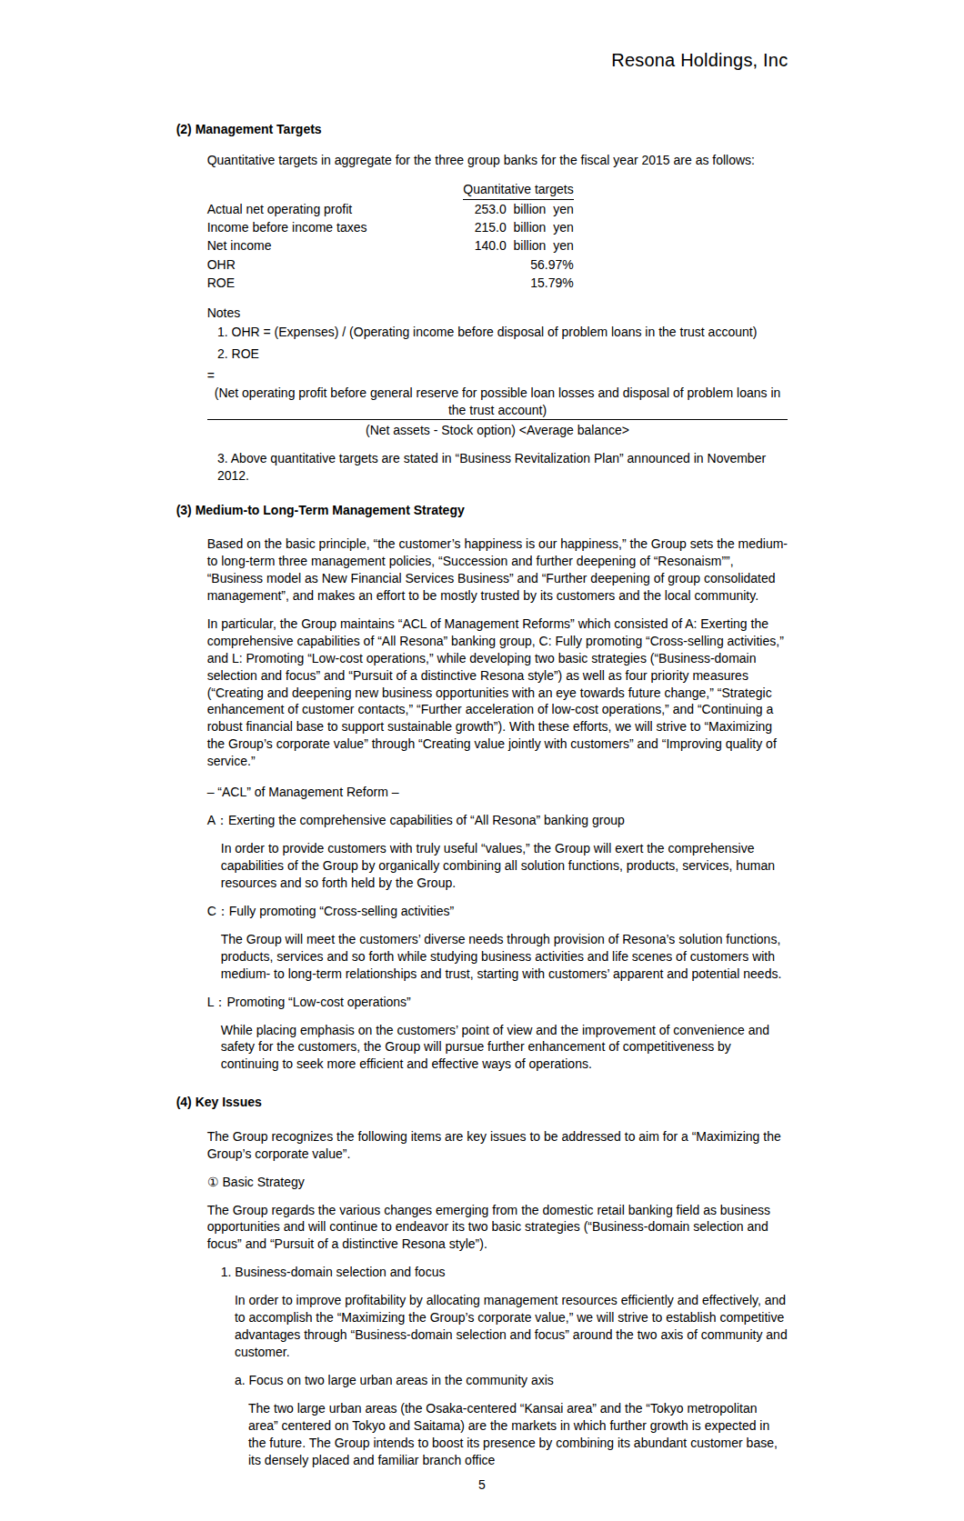Resona Holdings, Inc
(2) Management Targets
Quantitative targets in aggregate for the three group banks for the fiscal year 2015 are as follows:
| | Quantitative targets |
| Actual net operating profit | 253.0 billion yen |
| Income before income taxes | 215.0 billion yen |
| Net income | 140.0 billion yen |
| OHR | 56.97% |
| ROE | 15.79% |
Notes
1. OHR = (Expenses) / (Operating income before disposal of problem loans in the trust account)
2. ROE
= (Net operating profit before general reserve for possible loan losses and disposal of problem loans in the trust account) (Net assets - Stock option) <Average balance>
3. Above quantitative targets are stated in “Business Revitalization Plan” announced in November 2012.
(3) Medium-to Long-Term Management Strategy
Based on the basic principle, “the customer’s happiness is our happiness,” the Group sets the medium- to long-term three management policies, “Succession and further deepening of “Resonaism””, “Business model as New Financial Services Business” and “Further deepening of group consolidated management”, and makes an effort to be mostly trusted by its customers and the local community.
In particular, the Group maintains “ACL of Management Reforms” which consisted of A: Exerting the comprehensive capabilities of “All Resona” banking group, C: Fully promoting “Cross-selling activities,” and L: Promoting “Low-cost operations,” while developing two basic strategies (“Business-domain selection and focus” and “Pursuit of a distinctive Resona style”) as well as four priority measures (“Creating and deepening new business opportunities with an eye towards future change,” “Strategic enhancement of customer contacts,” “Further acceleration of low-cost operations,” and “Continuing a robust financial base to support sustainable growth”). With these efforts, we will strive to “Maximizing the Group’s corporate value” through “Creating value jointly with customers” and “Improving quality of service.”
– “ACL” of Management Reform –
A：Exerting the comprehensive capabilities of “All Resona” banking group
In order to provide customers with truly useful “values,” the Group will exert the comprehensive capabilities of the Group by organically combining all solution functions, products, services, human resources and so forth held by the Group.
C：Fully promoting “Cross-selling activities”
The Group will meet the customers’ diverse needs through provision of Resona’s solution functions, products, services and so forth while studying business activities and life scenes of customers with medium- to long-term relationships and trust, starting with customers’ apparent and potential needs.
L：Promoting “Low-cost operations”
While placing emphasis on the customers’ point of view and the improvement of convenience and safety for the customers, the Group will pursue further enhancement of competitiveness by continuing to seek more efficient and effective ways of operations.
(4) Key Issues
The Group recognizes the following items are key issues to be addressed to aim for a “Maximizing the Group’s corporate value”.
① Basic Strategy
The Group regards the various changes emerging from the domestic retail banking field as business opportunities and will continue to endeavor its two basic strategies (“Business-domain selection and focus” and “Pursuit of a distinctive Resona style”).
1. Business-domain selection and focus
In order to improve profitability by allocating management resources efficiently and effectively, and to accomplish the “Maximizing the Group’s corporate value,” we will strive to establish competitive advantages through “Business-domain selection and focus” around the two axis of community and customer.
a. Focus on two large urban areas in the community axis
The two large urban areas (the Osaka-centered “Kansai area” and the “Tokyo metropolitan area” centered on Tokyo and Saitama) are the markets in which further growth is expected in the future. The Group intends to boost its presence by combining its abundant customer base, its densely placed and familiar branch office
5